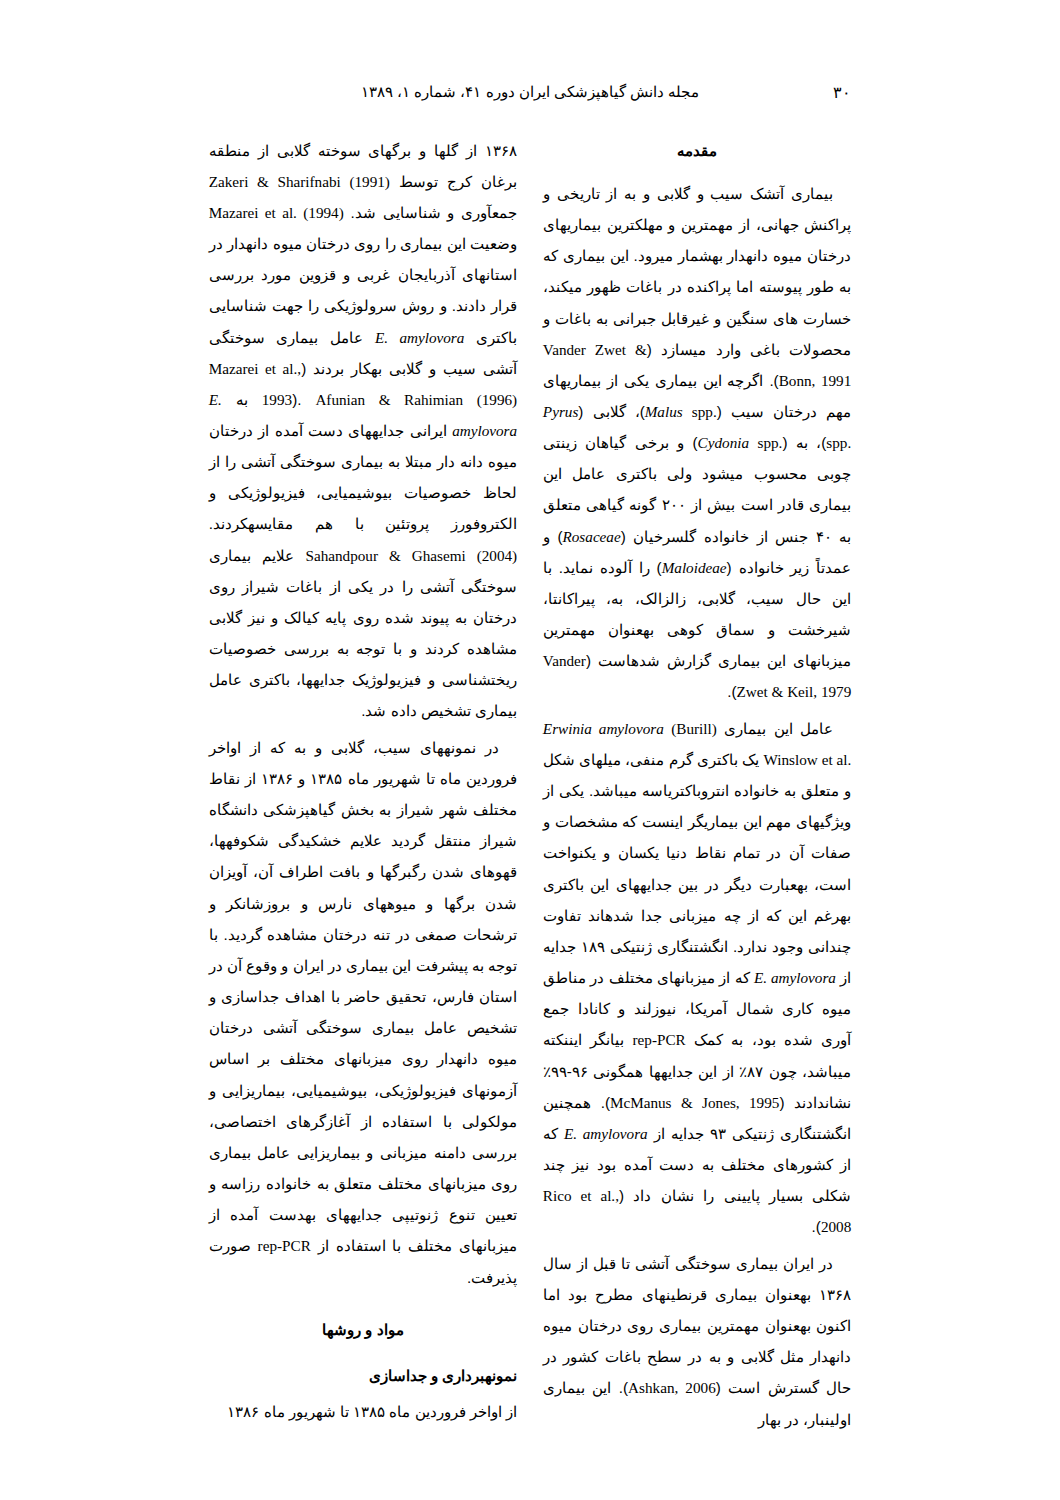۳۰ مجله دانش گیاهپزشکی ایران دوره ۴۱، شماره ۱، ۱۳۸۹
مقدمه
بیماری آتشک سیب و گلابی و به از تاریخی و پراکنش جهانی، از مهمترین و مهلکترین بیماریهای درختان میوه دانهدار بهشمار میرود. این بیماری که به طور پیوسته اما پراکنده در باغات ظهور میکند، خسارت های سنگین و غیرقابل جبرانی به باغات و محصولات باغی وارد میسازد (Vander Zwet & Bonn, 1991). اگرچه این بیماری یکی از بیماریهای مهم درختان سیب (Malus spp.)، گلابی (Pyrus spp.)، به (Cydonia spp.) و برخی گیاهان زینتی چوبی محسوب میشود ولی باکتری عامل این بیماری قادر است بیش از ۲۰۰ گونه گیاهی متعلق به ۴۰ جنس از خانواده گلسرخیان (Rosaceae) و عمدتاً زیر خانواده (Maloideae) را آلوده نماید. با این حال سیب، گلابی، زالزالک، به، پیراکانتا، شیرخشت و سماق کوهی بهعنوان مهمترین میزبانهای این بیماری گزارش شدهاست (Vander Zwet & Keil, 1979).
عامل این بیماری Erwinia amylovora (Burill) Winslow et al. یک باکتری گرم منفی، میلهای شکل و متعلق به خانواده انتروباکتریاسه میباشد. یکی از ویژگیهای مهم این بیماریگر اینست که مشخصات و صفات آن در تمام نقاط دنیا یکسان و یکنواخت است، بهعبارت دیگر در بین جدایههای این باکتری بهرغم این که از چه میزبانی جدا شدهاند تفاوت چندانی وجود ندارد. انگشتنگاری ژنتیکی ۱۸۹ جدایه از E. amylovora که از میزبانهای مختلف در مناطق میوه کاری شمال آمریکا، نیوزلند و کانادا جمع آوری شده بود، به کمک rep-PCR بیانگر ایننکته میباشد، چون ۸۷٪ از این جدایهها همگونی ۹۶-۹۹٪ نشاندادند (McManus & Jones, 1995). همچنین انگشتنگاری ژنتیکی ۹۳ جدایه از E. amylovora که از کشورهای مختلف به دست آمده بود نیز چند شکلی بسیار پایینی را نشان داد (Rico et al., 2008).
در ایران بیماری سوختگی آتشی تا قبل از سال ۱۳۶۸ بهعنوان بیماری قرنطینهای مطرح بود اما اکنون بهعنوان مهمترین بیماری روی درختان میوه دانهدار مثل گلابی و به در سطح باغات کشور در حال گسترش است (Ashkan, 2006). این بیماری اولینبار، در بهار
۱۳۶۸ از گلها و برگهای سوخته گلابی از منطقه برغان کرج توسط Zakeri & Sharifnabi (1991) جمعآوری و شناسایی شد. Mazarei et al. (1994) وضعیت این بیماری را روی درختان میوه دانهدار در استانهای آذربایجان غربی و قزوین مورد بررسی قرار دادند. و روش سرولوژیکی را جهت شناسایی باکتری E. amylovora عامل بیماری سوختگی آتشی سیب و گلابی بهکار بردند (Mazarei et al., 1993). Afunian & Rahimian (1996) به E. amylovora ایرانی جدایههای دست آمده از درختان میوه دانه دار مبتلا به بیماری سوختگی آتشی را از لحاظ خصوصیات بیوشیمیایی، فیزیولوژیکی و الکتروفورز پروتئین با هم مقایسهکردند. Sahandpour & Ghasemi (2004) علایم بیماری سوختگی آتشی را در یکی از باغات شیراز روی درختان به پیوند شده روی پایه کیالک و نیز گلابی مشاهده کردند و با توجه به بررسی خصوصیات ریختشناسی و فیزیولوژیک جدایهها، باکتری عامل بیماری تشخیص داده شد.
در نمونههای سیب، گلابی و به که از اواخر فروردین ماه تا شهریور ماه ۱۳۸۵ و ۱۳۸۶ از نقاط مختلف شهر شیراز به بخش گیاهپزشکی دانشگاه شیراز منتقل گردید علایم خشکیدگی شکوفهها، قهوهای شدن رگبرگها و بافت اطراف آن، آویزان شدن برگها و میوههای نارس و بروزشانکر و ترشحات صمغی در تنه درختان مشاهده گردید. با توجه به پیشرفت این بیماری در ایران و وقوع آن در استان فارس، تحقیق حاضر با اهداف جداسازی و تشخیص عامل بیماری سوختگی آتشی درختان میوه دانهدار روی میزبانهای مختلف بر اساس آزمونهای فیزیولوژیکی، بیوشیمیایی، بیماریزایی و مولکولی با استفاده از آغازگرهای اختصاصی، بررسی دامنه میزبانی و بیماریزایی عامل بیماری روی میزبانهای مختلف متعلق به خانواده رزاسه و تعیین تنوع ژنوتیپی جدایههای بهدست آمده از میزبانهای مختلف با استفاده از rep-PCR صورت پذیرفت.
مواد و روشها
نمونهبرداری و جداسازی
از اواخر فروردین ماه ۱۳۸۵ تا شهریور ماه ۱۳۸۶